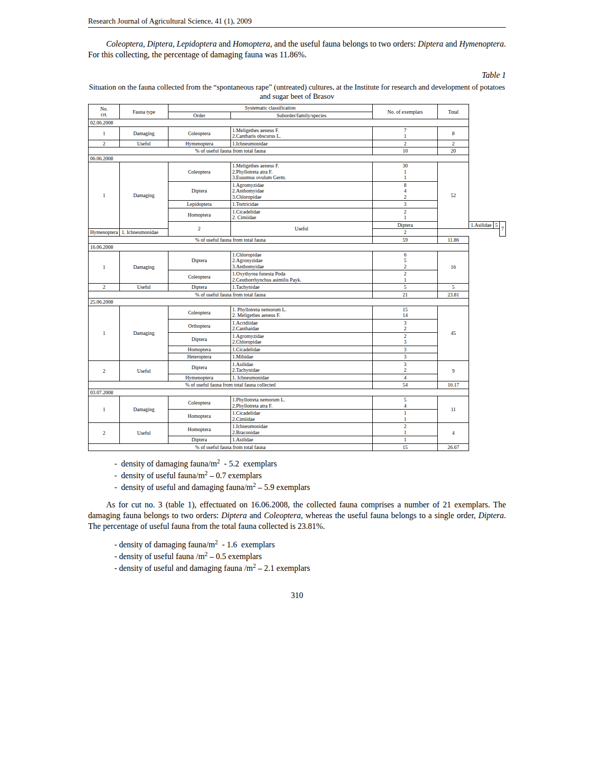Research Journal of Agricultural Science, 41 (1), 2009
Coleoptera, Diptera, Lepidoptera and Homoptera, and the useful fauna belongs to two orders: Diptera and Hymenoptera. For this collecting, the percentage of damaging fauna was 11.86%.
Table 1
Situation on the fauna collected from the “spontaneous rape” (untreated) cultures, at the Institute for research and development of potatoes and sugar beet of Brasov
| No. crt. | Fauna type | Systematic classification | No. of exemplars | Total |
| --- | --- | --- | --- | --- |
| Order | Suborder/family/species |
| 02.06.2008 |
| 1 | Damaging | Coleoptera | 1.Meligethes aeneus F. 2.Cantharis obscurus L. | 7 1 | 8 |
| 2 | Useful | Hymenoptera | 1.Ichneumonidae | 2 | 2 |
| % of useful fauna from total fauna | 10 | 20 |
| 06.06.2008 |
| 1 | Damaging | Coleoptera | 1.Meligethes aeneus F. 2.Phyllotreta atra F. 3.Eusomus ovulum Germ. | 30 1 1 | 52 |
| Diptera | 1.Agromyzidae 2.Anthomyidae 3.Chloropidae | 8 4 2 |
| Lepidoptera | 1.Tortricidae | 3 |
| Homoptera | 1.Cicadelidae 2. Cimiidae | 2 1 |
| 2 | Useful | Diptera | 1.Asilidae | 5 | 7 |
| Hymenoptera | 1. Ichneumonidae | 2 |
| % of useful fauna from total fauna | 59 | 11.86 |
| 16.06.2008 |
| 1 | Damaging | Diptera | 1.Chloropidae 2.Agronyzidae 3.Anthomyidae | 6 5 2 | 16 |
| Coleoptera | 1.Oxythyrea funesta Poda 2.Ceuthorrhynchus asimilis Payk. | 2 1 |
| 2 | Useful | Diptera | 1.Tachynidae | 5 | 5 |
| % of useful fauna from total fauna | 21 | 23.81 |
| 25.06.2008 |
| 1 | Damaging | Coleoptera | 1. Phyllotreta nemorum L. 2. Meligethes aeneus F. | 15 14 | 45 |
| Orthoptera | 1.Acridiidae 2.Canthaidae | 3 2 |
| Diptera | 1.Agromyzidae 2.Chloropidae | 2 3 |
| Homoptera | 1.Cicadelidae | 3 |
| Heteroptera | 1.Mihidae | 3 |
| 2 | Useful | Diptera | 1.Asilidae 2.Tachynidae | 3 2 | 9 |
| Hymenoptera | 1. Ichneumonidae | 4 |
| % of useful fauna from total fauna collected | 54 | 16.17 |
| 03.07.2008 |
| 1 | Damaging | Coleoptera | 1.Phyllotreta nemorum L. 2.Phyllotreta atra F. | 5 4 | 11 |
| Homoptera | 1.Cicadelidae 2.Cimiidae | 1 1 |
| 2 | Useful | Homoptera | 1.Ichneumonidae 2.Braconidae | 2 1 | 4 |
| Diptera | 1.Asilidae | 1 |
| % of useful fauna from total fauna | 15 | 26.67 |
- density of damaging fauna/m2 - 5.2 exemplars
- density of useful fauna/m2 – 0.7 exemplars
- density of useful and damaging fauna/m2 – 5.9 exemplars
As for cut no. 3 (table 1), effectuated on 16.06.2008, the collected fauna comprises a number of 21 exemplars. The damaging fauna belongs to two orders: Diptera and Coleoptera, whereas the useful fauna belongs to a single order, Diptera. The percentage of useful fauna from the total fauna collected is 23.81%.
- density of damaging fauna/m2 - 1.6 exemplars
- density of useful fauna /m2 – 0.5 exemplars
- density of useful and damaging fauna /m2 – 2.1 exemplars
310